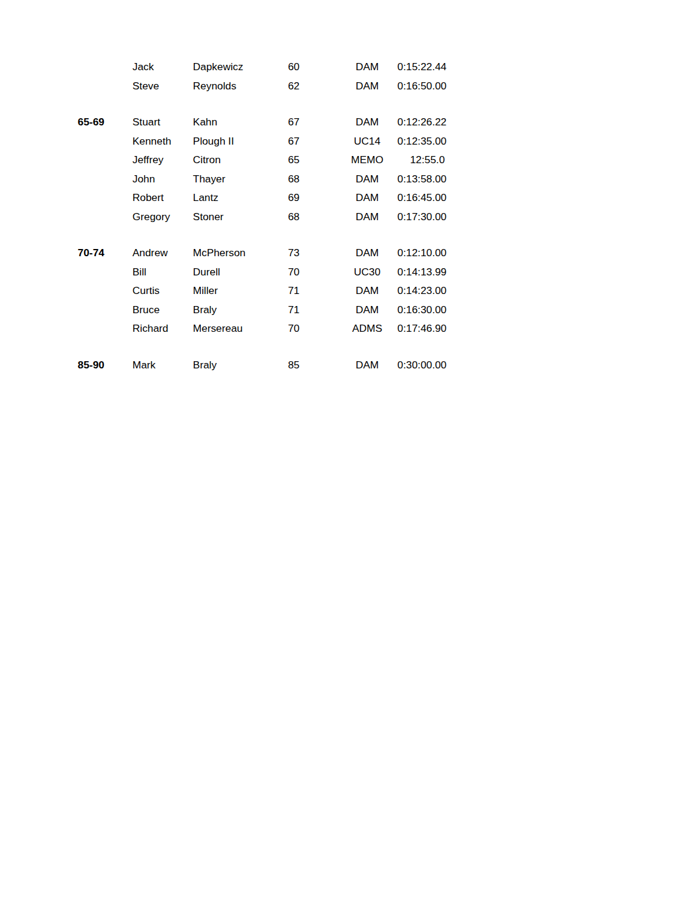| | Jack | Dapkewicz | 60 | DAM | 0:15:22.44 |
| | Steve | Reynolds | 62 | DAM | 0:16:50.00 |
| 65-69 | Stuart | Kahn | 67 | DAM | 0:12:26.22 |
| | Kenneth | Plough II | 67 | UC14 | 0:12:35.00 |
| | Jeffrey | Citron | 65 | MEMO | 12:55.0 |
| | John | Thayer | 68 | DAM | 0:13:58.00 |
| | Robert | Lantz | 69 | DAM | 0:16:45.00 |
| | Gregory | Stoner | 68 | DAM | 0:17:30.00 |
| 70-74 | Andrew | McPherson | 73 | DAM | 0:12:10.00 |
| | Bill | Durell | 70 | UC30 | 0:14:13.99 |
| | Curtis | Miller | 71 | DAM | 0:14:23.00 |
| | Bruce | Braly | 71 | DAM | 0:16:30.00 |
| | Richard | Mersereau | 70 | ADMS | 0:17:46.90 |
| 85-90 | Mark | Braly | 85 | DAM | 0:30:00.00 |